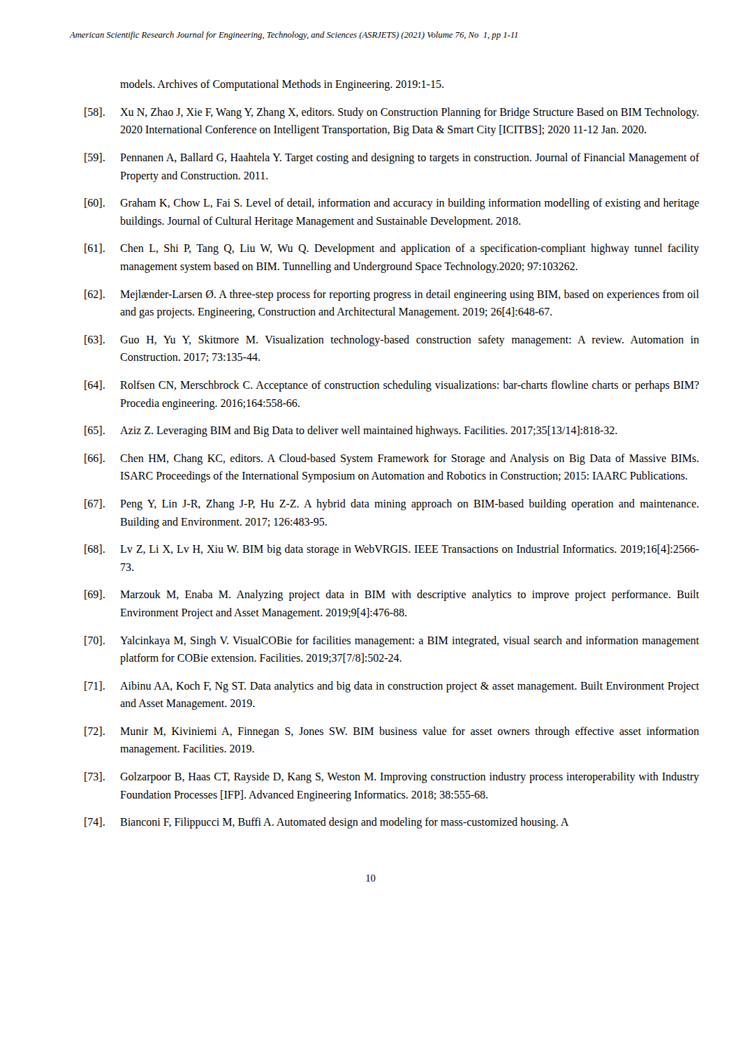American Scientific Research Journal for Engineering, Technology, and Sciences (ASRJETS) (2021) Volume 76, No 1, pp 1-11
models. Archives of Computational Methods in Engineering. 2019:1-15.
Xu N, Zhao J, Xie F, Wang Y, Zhang X, editors. Study on Construction Planning for Bridge Structure Based on BIM Technology. 2020 International Conference on Intelligent Transportation, Big Data & Smart City [ICITBS]; 2020 11-12 Jan. 2020.
Pennanen A, Ballard G, Haahtela Y. Target costing and designing to targets in construction. Journal of Financial Management of Property and Construction. 2011.
Graham K, Chow L, Fai S. Level of detail, information and accuracy in building information modelling of existing and heritage buildings. Journal of Cultural Heritage Management and Sustainable Development. 2018.
Chen L, Shi P, Tang Q, Liu W, Wu Q. Development and application of a specification-compliant highway tunnel facility management system based on BIM. Tunnelling and Underground Space Technology.2020; 97:103262.
Mejlænder-Larsen Ø. A three-step process for reporting progress in detail engineering using BIM, based on experiences from oil and gas projects. Engineering, Construction and Architectural Management. 2019; 26[4]:648-67.
Guo H, Yu Y, Skitmore M. Visualization technology-based construction safety management: A review. Automation in Construction. 2017; 73:135-44.
Rolfsen CN, Merschbrock C. Acceptance of construction scheduling visualizations: bar-charts flowline charts or perhaps BIM? Procedia engineering. 2016;164:558-66.
Aziz Z. Leveraging BIM and Big Data to deliver well maintained highways. Facilities. 2017;35[13/14]:818-32.
Chen HM, Chang KC, editors. A Cloud-based System Framework for Storage and Analysis on Big Data of Massive BIMs. ISARC Proceedings of the International Symposium on Automation and Robotics in Construction; 2015: IAARC Publications.
Peng Y, Lin J-R, Zhang J-P, Hu Z-Z. A hybrid data mining approach on BIM-based building operation and maintenance. Building and Environment. 2017; 126:483-95.
Lv Z, Li X, Lv H, Xiu W. BIM big data storage in WebVRGIS. IEEE Transactions on Industrial Informatics. 2019;16[4]:2566-73.
Marzouk M, Enaba M. Analyzing project data in BIM with descriptive analytics to improve project performance. Built Environment Project and Asset Management. 2019;9[4]:476-88.
Yalcinkaya M, Singh V. VisualCOBie for facilities management: a BIM integrated, visual search and information management platform for COBie extension. Facilities. 2019;37[7/8]:502-24.
Aibinu AA, Koch F, Ng ST. Data analytics and big data in construction project & asset management. Built Environment Project and Asset Management. 2019.
Munir M, Kiviniemi A, Finnegan S, Jones SW. BIM business value for asset owners through effective asset information management. Facilities. 2019.
Golzarpoor B, Haas CT, Rayside D, Kang S, Weston M. Improving construction industry process interoperability with Industry Foundation Processes [IFP]. Advanced Engineering Informatics. 2018; 38:555-68.
Bianconi F, Filippucci M, Buffi A. Automated design and modeling for mass-customized housing. A
10